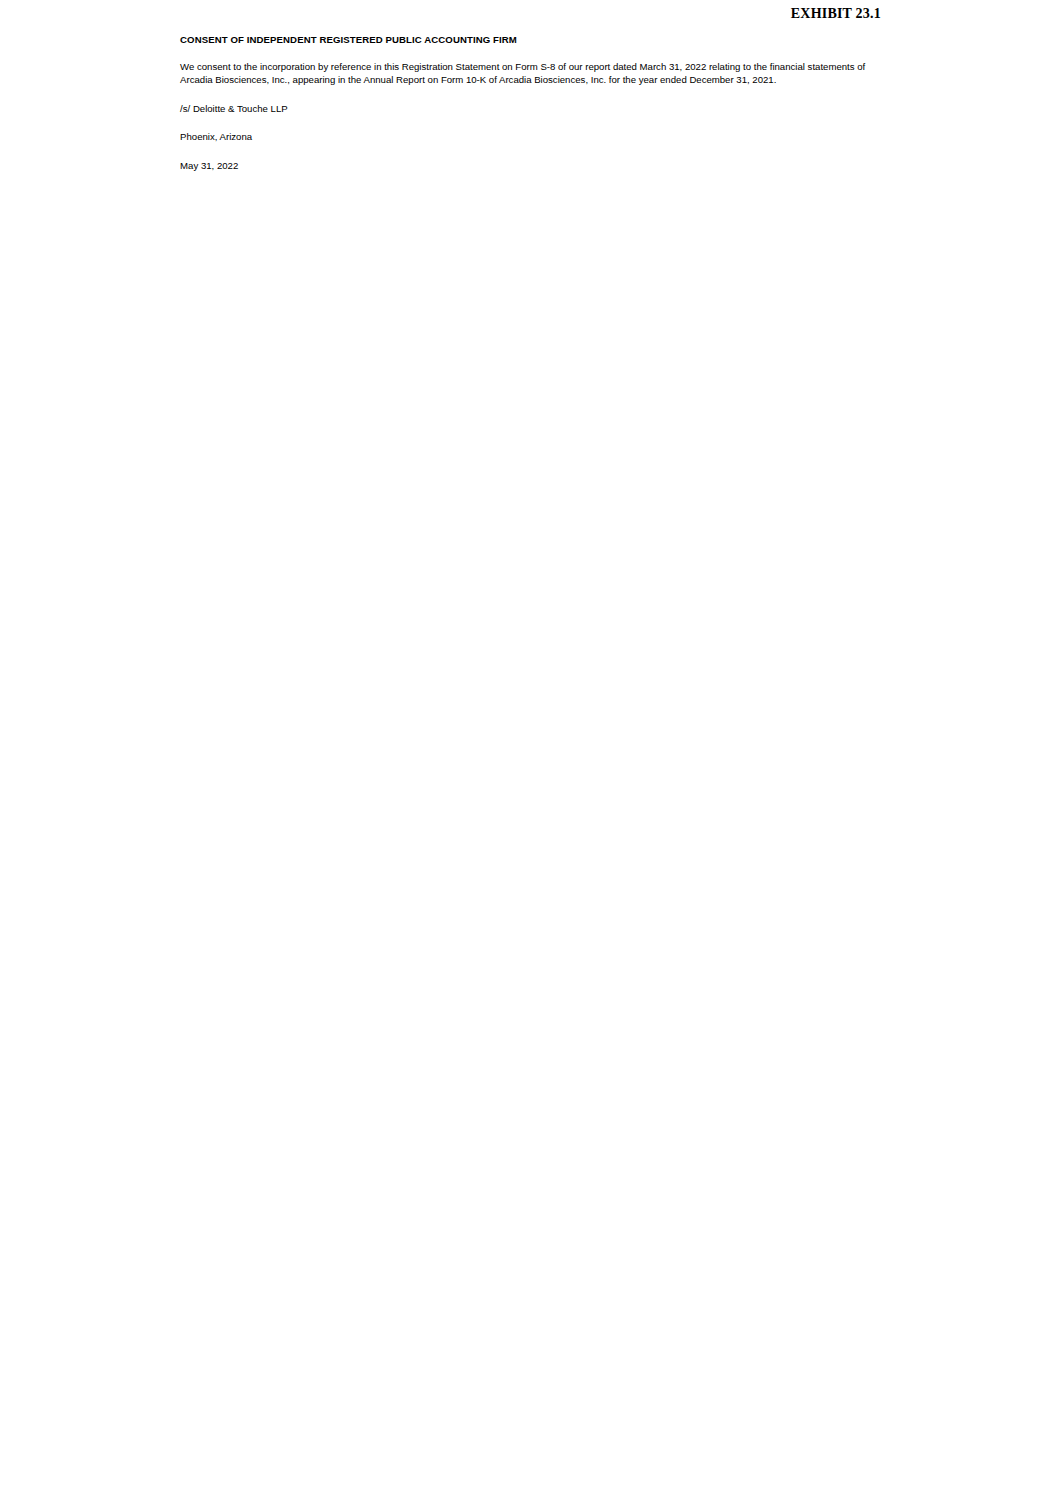EXHIBIT 23.1
Consent of Independent Registered Public Accounting Firm
We consent to the incorporation by reference in this Registration Statement on Form S-8 of our report dated March 31, 2022 relating to the financial statements of Arcadia Biosciences, Inc., appearing in the Annual Report on Form 10-K of Arcadia Biosciences, Inc. for the year ended December 31, 2021.
/s/ Deloitte & Touche LLP
Phoenix, Arizona
May 31, 2022